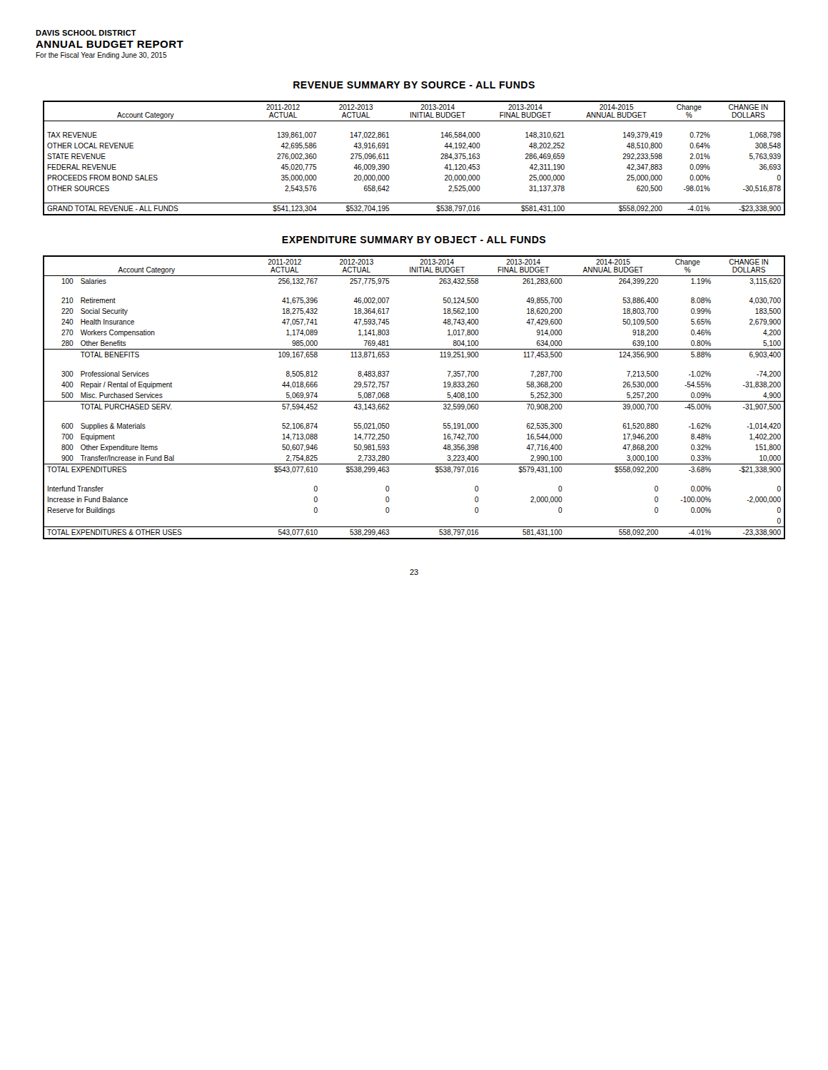DAVIS SCHOOL DISTRICT
ANNUAL BUDGET REPORT
For the Fiscal Year Ending June 30, 2015
REVENUE SUMMARY BY SOURCE - ALL FUNDS
| Account Category | 2011-2012 ACTUAL | 2012-2013 ACTUAL | 2013-2014 INITIAL BUDGET | 2013-2014 FINAL BUDGET | 2014-2015 ANNUAL BUDGET | Change % | CHANGE IN DOLLARS |
| --- | --- | --- | --- | --- | --- | --- | --- |
| TAX REVENUE | 139,861,007 | 147,022,861 | 146,584,000 | 148,310,621 | 149,379,419 | 0.72% | 1,068,798 |
| OTHER LOCAL REVENUE | 42,695,586 | 43,916,691 | 44,192,400 | 48,202,252 | 48,510,800 | 0.64% | 308,548 |
| STATE REVENUE | 276,002,360 | 275,096,611 | 284,375,163 | 286,469,659 | 292,233,598 | 2.01% | 5,763,939 |
| FEDERAL REVENUE | 45,020,775 | 46,009,390 | 41,120,453 | 42,311,190 | 42,347,883 | 0.09% | 36,693 |
| PROCEEDS FROM BOND SALES | 35,000,000 | 20,000,000 | 20,000,000 | 25,000,000 | 25,000,000 | 0.00% | 0 |
| OTHER SOURCES | 2,543,576 | 658,642 | 2,525,000 | 31,137,378 | 620,500 | -98.01% | -30,516,878 |
| GRAND TOTAL REVENUE - ALL FUNDS | $541,123,304 | $532,704,195 | $538,797,016 | $581,431,100 | $558,092,200 | -4.01% | -$23,338,900 |
EXPENDITURE SUMMARY BY OBJECT - ALL FUNDS
| Account Category | 2011-2012 ACTUAL | 2012-2013 ACTUAL | 2013-2014 INITIAL BUDGET | 2013-2014 FINAL BUDGET | 2014-2015 ANNUAL BUDGET | Change % | CHANGE IN DOLLARS |
| --- | --- | --- | --- | --- | --- | --- | --- |
| 100 | Salaries | 256,132,767 | 257,775,975 | 263,432,558 | 261,283,600 | 264,399,220 | 1.19% | 3,115,620 |
| 210 | Retirement | 41,675,396 | 46,002,007 | 50,124,500 | 49,855,700 | 53,886,400 | 8.08% | 4,030,700 |
| 220 | Social Security | 18,275,432 | 18,364,617 | 18,562,100 | 18,620,200 | 18,803,700 | 0.99% | 183,500 |
| 240 | Health Insurance | 47,057,741 | 47,593,745 | 48,743,400 | 47,429,600 | 50,109,500 | 5.65% | 2,679,900 |
| 270 | Workers Compensation | 1,174,089 | 1,141,803 | 1,017,800 | 914,000 | 918,200 | 0.46% | 4,200 |
| 280 | Other Benefits | 985,000 | 769,481 | 804,100 | 634,000 | 639,100 | 0.80% | 5,100 |
| | TOTAL BENEFITS | 109,167,658 | 113,871,653 | 119,251,900 | 117,453,500 | 124,356,900 | 5.88% | 6,903,400 |
| 300 | Professional Services | 8,505,812 | 8,483,837 | 7,357,700 | 7,287,700 | 7,213,500 | -1.02% | -74,200 |
| 400 | Repair / Rental of Equipment | 44,018,666 | 29,572,757 | 19,833,260 | 58,368,200 | 26,530,000 | -54.55% | -31,838,200 |
| 500 | Misc. Purchased Services | 5,069,974 | 5,087,068 | 5,408,100 | 5,252,300 | 5,257,200 | 0.09% | 4,900 |
| | TOTAL PURCHASED SERV. | 57,594,452 | 43,143,662 | 32,599,060 | 70,908,200 | 39,000,700 | -45.00% | -31,907,500 |
| 600 | Supplies & Materials | 52,106,874 | 55,021,050 | 55,191,000 | 62,535,300 | 61,520,880 | -1.62% | -1,014,420 |
| 700 | Equipment | 14,713,088 | 14,772,250 | 16,742,700 | 16,544,000 | 17,946,200 | 8.48% | 1,402,200 |
| 800 | Other Expenditure Items | 50,607,946 | 50,981,593 | 48,356,398 | 47,716,400 | 47,868,200 | 0.32% | 151,800 |
| 900 | Transfer/Increase in Fund Bal | 2,754,825 | 2,733,280 | 3,223,400 | 2,990,100 | 3,000,100 | 0.33% | 10,000 |
| TOTAL EXPENDITURES | $543,077,610 | $538,299,463 | $538,797,016 | $579,431,100 | $558,092,200 | -3.68% | -$21,338,900 |
| Interfund Transfer | 0 | 0 | 0 | 0 | 0 | 0.00% | 0 |
| Increase in Fund Balance | 0 | 0 | 0 | 2,000,000 | 0 | -100.00% | -2,000,000 |
| Reserve for Buildings | 0 | 0 | 0 | 0 | 0 | 0.00% | 0 |
| | | | | | | | 0 |
| TOTAL EXPENDITURES & OTHER USES | 543,077,610 | 538,299,463 | 538,797,016 | 581,431,100 | 558,092,200 | -4.01% | -23,338,900 |
23